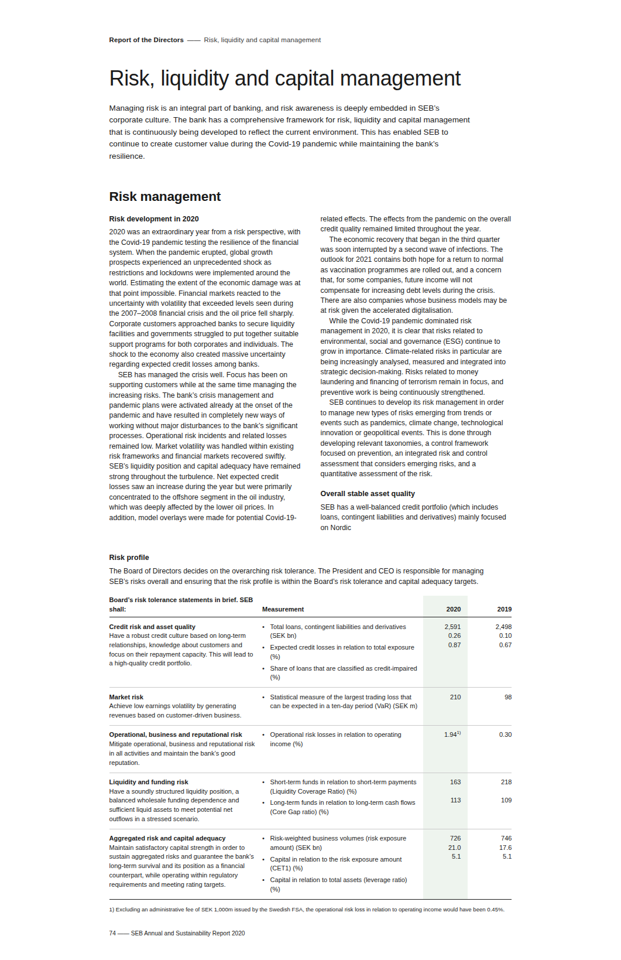Report of the Directors——Risk, liquidity and capital management
Risk, liquidity and capital management
Managing risk is an integral part of banking, and risk awareness is deeply embedded in SEB’s corporate culture. The bank has a comprehensive framework for risk, liquidity and capital management that is continuously being developed to reflect the current environment. This has enabled SEB to continue to create customer value during the Covid-19 pandemic while maintaining the bank’s resilience.
Risk management
Risk development in 2020
2020 was an extraordinary year from a risk perspective, with the Covid-19 pandemic testing the resilience of the financial system. When the pandemic erupted, global growth prospects experienced an unprecedented shock as restrictions and lockdowns were implemented around the world. Estimating the extent of the economic damage was at that point impossible. Financial markets reacted to the uncertainty with volatility that exceeded levels seen during the 2007–2008 financial crisis and the oil price fell sharply. Corporate customers approached banks to secure liquidity facilities and governments struggled to put together suitable support programs for both corporates and individuals. The shock to the economy also created massive uncertainty regarding expected credit losses among banks.
SEB has managed the crisis well. Focus has been on supporting customers while at the same time managing the increasing risks. The bank’s crisis management and pandemic plans were activated already at the onset of the pandemic and have resulted in completely new ways of working without major disturbances to the bank’s significant processes. Operational risk incidents and related losses remained low. Market volatility was handled within existing risk frameworks and financial markets recovered swiftly. SEB’s liquidity position and capital adequacy have remained strong throughout the turbulence. Net expected credit losses saw an increase during the year but were primarily concentrated to the offshore segment in the oil industry, which was deeply affected by the lower oil prices. In addition, model overlays were made for potential Covid-19-related effects. The effects from the pandemic on the overall credit quality remained limited throughout the year.
The economic recovery that began in the third quarter was soon interrupted by a second wave of infections. The outlook for 2021 contains both hope for a return to normal as vaccination programmes are rolled out, and a concern that, for some companies, future income will not compensate for increasing debt levels during the crisis. There are also companies whose business models may be at risk given the accelerated digitalisation.
While the Covid-19 pandemic dominated risk management in 2020, it is clear that risks related to environmental, social and governance (ESG) continue to grow in importance. Climate-related risks in particular are being increasingly analysed, measured and integrated into strategic decision-making. Risks related to money laundering and financing of terrorism remain in focus, and preventive work is being continuously strengthened.
SEB continues to develop its risk management in order to manage new types of risks emerging from trends or events such as pandemics, climate change, technological innovation or geopolitical events. This is done through developing relevant taxonomies, a control framework focused on prevention, an integrated risk and control assessment that considers emerging risks, and a quantitative assessment of the risk.
Overall stable asset quality
SEB has a well-balanced credit portfolio (which includes loans, contingent liabilities and derivatives) mainly focused on Nordic
Risk profile
The Board of Directors decides on the overarching risk tolerance. The President and CEO is responsible for managing SEB’s risks overall and ensuring that the risk profile is within the Board’s risk tolerance and capital adequacy targets.
| Board’s risk tolerance statements in brief. SEB shall: | Measurement | 2020 | 2019 |
| --- | --- | --- | --- |
| Credit risk and asset quality Have a robust credit culture based on long-term relationships, knowledge about customers and focus on their repayment capacity. This will lead to a high-quality credit portfolio. | Total loans, contingent liabilities and derivatives (SEK bn) Expected credit losses in relation to total exposure (%) Share of loans that are classified as credit-impaired (%) | 2,591 0.26 0.87 | 2,498 0.10 0.67 |
| Market risk Achieve low earnings volatility by generating revenues based on customer-driven business. | Statistical measure of the largest trading loss that can be expected in a ten-day period (VaR) (SEK m) | 210 | 98 |
| Operational, business and reputational risk Mitigate operational, business and reputational risk in all activities and maintain the bank’s good reputation. | Operational risk losses in relation to operating income (%) | 1.94 1) | 0.30 |
| Liquidity and funding risk Have a soundly structured liquidity position, a balanced wholesale funding dependence and sufficient liquid assets to meet potential net outflows in a stressed scenario. | Short-term funds in relation to short-term payments (Liquidity Coverage Ratio) (%) Long-term funds in relation to long-term cash flows (Core Gap ratio) (%) | 163 113 | 218 109 |
| Aggregated risk and capital adequacy Maintain satisfactory capital strength in order to sustain aggregated risks and guarantee the bank’s long-term survival and its position as a financial counterpart, while operating within regulatory requirements and meeting rating targets. | Risk-weighted business volumes (risk exposure amount) (SEK bn) Capital in relation to the risk exposure amount (CET1) (%) Capital in relation to total assets (leverage ratio) (%) | 726 21.0 5.1 | 746 17.6 5.1 |
1) Excluding an administrative fee of SEK 1,000m issued by the Swedish FSA, the operational risk loss in relation to operating income would have been 0.45%.
74 —— SEB Annual and Sustainability Report 2020